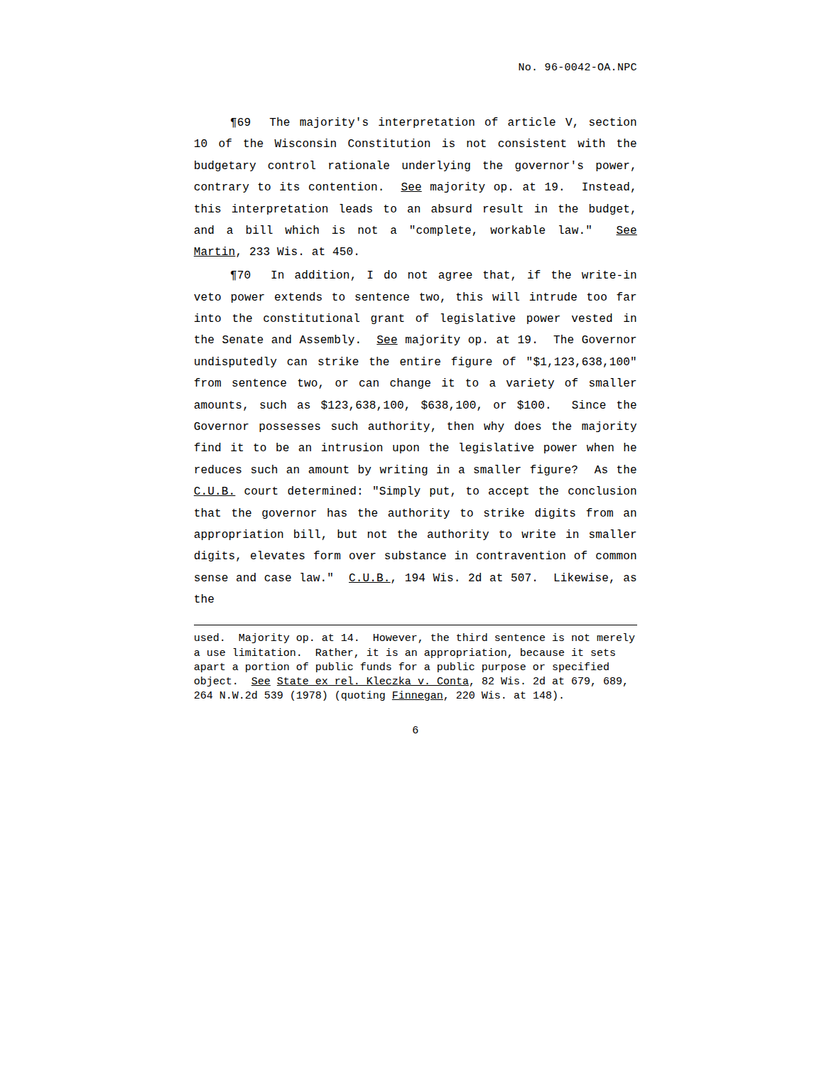No. 96-0042-OA.NPC
¶69 The majority's interpretation of article V, section 10 of the Wisconsin Constitution is not consistent with the budgetary control rationale underlying the governor's power, contrary to its contention. See majority op. at 19. Instead, this interpretation leads to an absurd result in the budget, and a bill which is not a "complete, workable law." See Martin, 233 Wis. at 450.
¶70 In addition, I do not agree that, if the write-in veto power extends to sentence two, this will intrude too far into the constitutional grant of legislative power vested in the Senate and Assembly. See majority op. at 19. The Governor undisputedly can strike the entire figure of "$1,123,638,100" from sentence two, or can change it to a variety of smaller amounts, such as $123,638,100, $638,100, or $100. Since the Governor possesses such authority, then why does the majority find it to be an intrusion upon the legislative power when he reduces such an amount by writing in a smaller figure? As the C.U.B. court determined: "Simply put, to accept the conclusion that the governor has the authority to strike digits from an appropriation bill, but not the authority to write in smaller digits, elevates form over substance in contravention of common sense and case law." C.U.B., 194 Wis. 2d at 507. Likewise, as the
used. Majority op. at 14. However, the third sentence is not merely a use limitation. Rather, it is an appropriation, because it sets apart a portion of public funds for a public purpose or specified object. See State ex rel. Kleczka v. Conta, 82 Wis. 2d at 679, 689, 264 N.W.2d 539 (1978) (quoting Finnegan, 220 Wis. at 148).
6